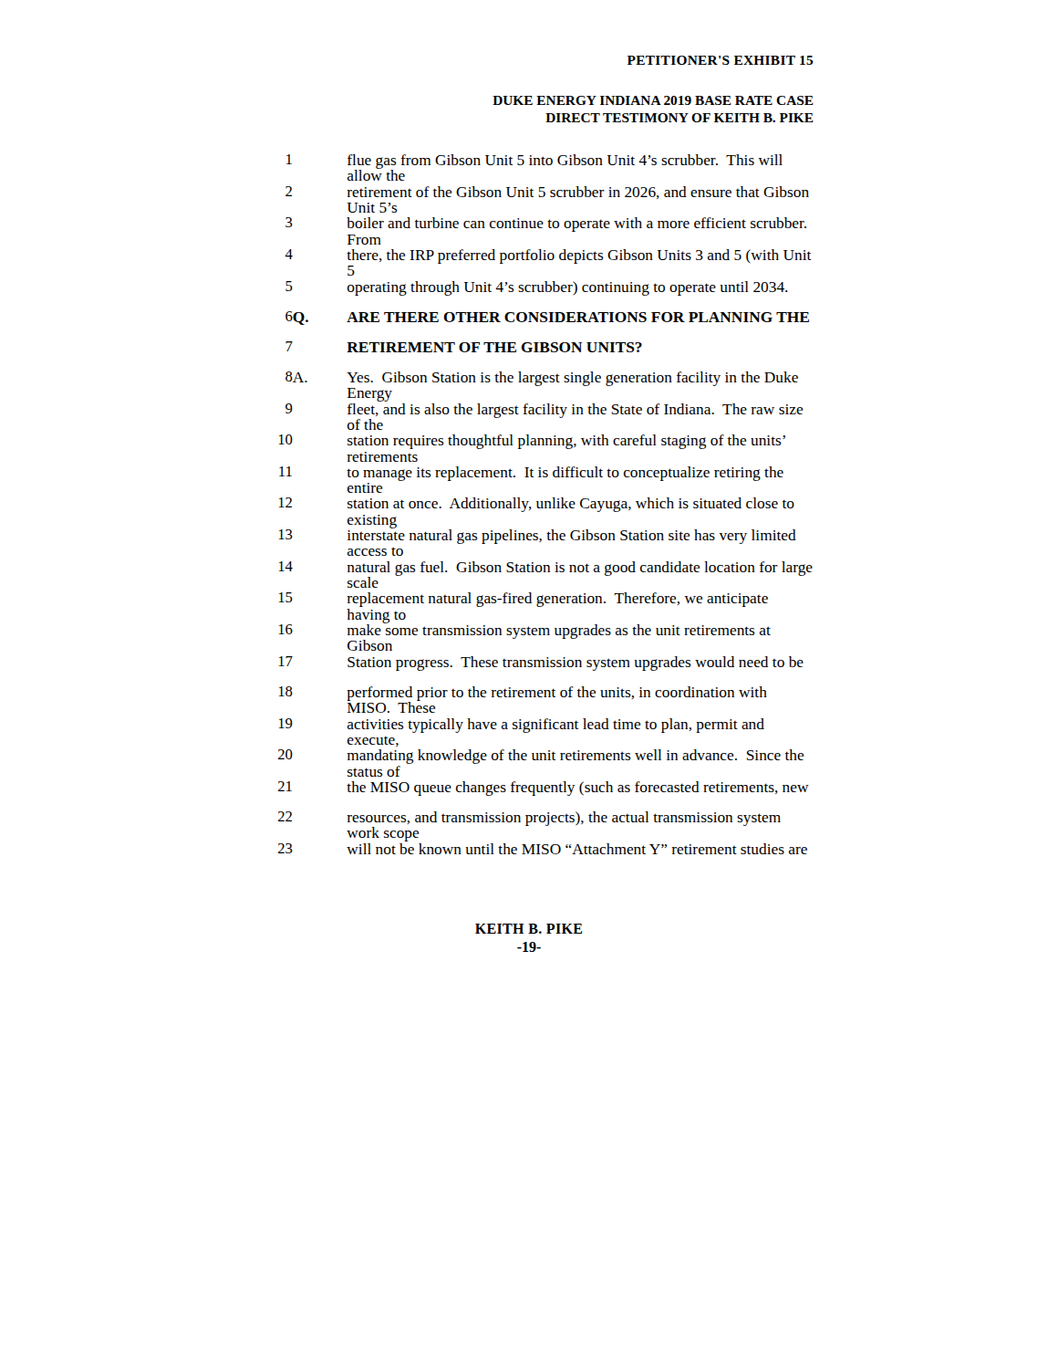PETITIONER'S EXHIBIT 15
DUKE ENERGY INDIANA 2019 BASE RATE CASE
DIRECT TESTIMONY OF KEITH B. PIKE
| 1 | | flue gas from Gibson Unit 5 into Gibson Unit 4’s scrubber. This will allow the |
| 2 | | retirement of the Gibson Unit 5 scrubber in 2026, and ensure that Gibson Unit 5’s |
| 3 | | boiler and turbine can continue to operate with a more efficient scrubber. From |
| 4 | | there, the IRP preferred portfolio depicts Gibson Units 3 and 5 (with Unit 5 |
| 5 | | operating through Unit 4’s scrubber) continuing to operate until 2034. |
| 6 | Q. | ARE THERE OTHER CONSIDERATIONS FOR PLANNING THE |
| 7 | | RETIREMENT OF THE GIBSON UNITS? |
| 8 | A. | Yes. Gibson Station is the largest single generation facility in the Duke Energy |
| 9 | | fleet, and is also the largest facility in the State of Indiana. The raw size of the |
| 10 | | station requires thoughtful planning, with careful staging of the units’ retirements |
| 11 | | to manage its replacement. It is difficult to conceptualize retiring the entire |
| 12 | | station at once. Additionally, unlike Cayuga, which is situated close to existing |
| 13 | | interstate natural gas pipelines, the Gibson Station site has very limited access to |
| 14 | | natural gas fuel. Gibson Station is not a good candidate location for large scale |
| 15 | | replacement natural gas-fired generation. Therefore, we anticipate having to |
| 16 | | make some transmission system upgrades as the unit retirements at Gibson |
| 17 | | Station progress. These transmission system upgrades would need to be |
| 18 | | performed prior to the retirement of the units, in coordination with MISO. These |
| 19 | | activities typically have a significant lead time to plan, permit and execute, |
| 20 | | mandating knowledge of the unit retirements well in advance. Since the status of |
| 21 | | the MISO queue changes frequently (such as forecasted retirements, new |
| 22 | | resources, and transmission projects), the actual transmission system work scope |
| 23 | | will not be known until the MISO “Attachment Y” retirement studies are |
KEITH B. PIKE
-19-